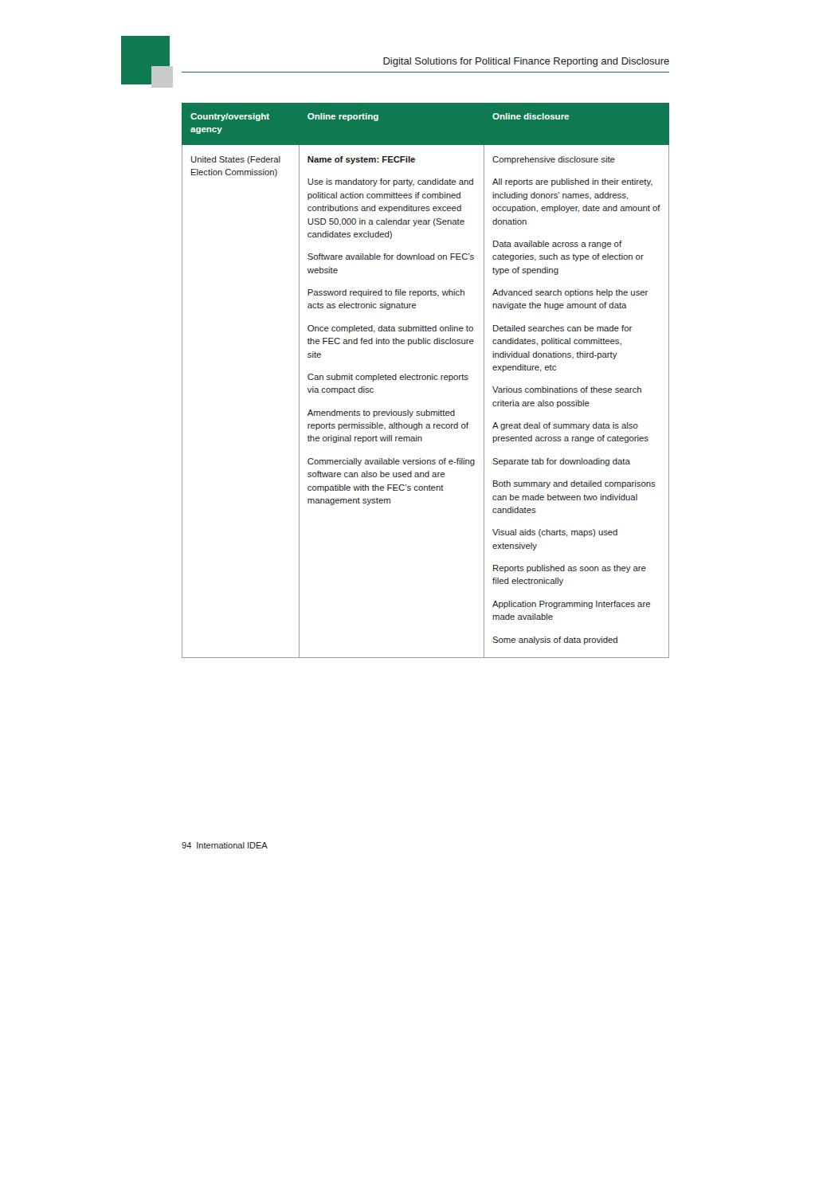Digital Solutions for Political Finance Reporting and Disclosure
| Country/oversight agency | Online reporting | Online disclosure |
| --- | --- | --- |
| United States (Federal Election Commission) | Name of system: FECFile Use is mandatory for party, candidate and political action committees if combined contributions and expenditures exceed USD 50,000 in a calendar year (Senate candidates excluded) Software available for download on FEC’s website Password required to file reports, which acts as electronic signature Once completed, data submitted online to the FEC and fed into the public disclosure site Can submit completed electronic reports via compact disc Amendments to previously submitted reports permissible, although a record of the original report will remain Commercially available versions of e-filing software can also be used and are compatible with the FEC’s content management system | Comprehensive disclosure site All reports are published in their entirety, including donors’ names, address, occupation, employer, date and amount of donation Data available across a range of categories, such as type of election or type of spending Advanced search options help the user navigate the huge amount of data Detailed searches can be made for candidates, political committees, individual donations, third-party expenditure, etc Various combinations of these search criteria are also possible A great deal of summary data is also presented across a range of categories Separate tab for downloading data Both summary and detailed comparisons can be made between two individual candidates Visual aids (charts, maps) used extensively Reports published as soon as they are filed electronically Application Programming Interfaces are made available Some analysis of data provided |
94 International IDEA